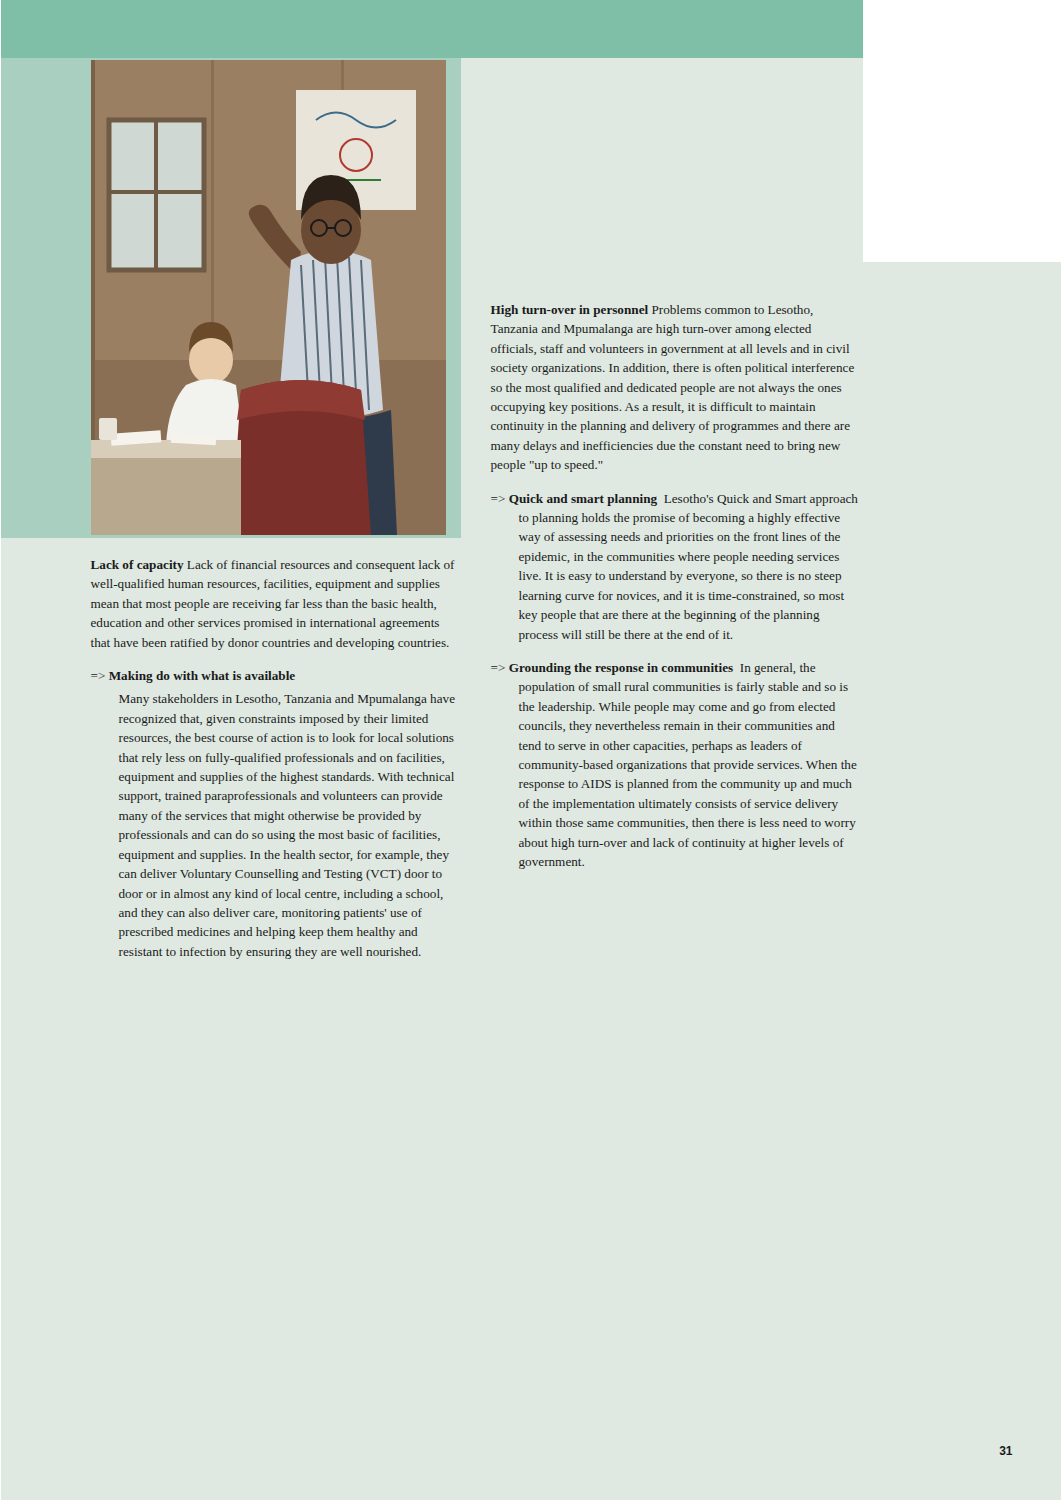Lack of capacity Lack of financial resources and consequent lack of well-qualified human resources, facilities, equipment and supplies mean that most people are receiving far less than the basic health, education and other services promised in international agreements that have been ratified by donor countries and developing countries.
=> Making do with what is available
Many stakeholders in Lesotho, Tanzania and Mpumalanga have recognized that, given constraints imposed by their limited resources, the best course of action is to look for local solutions that rely less on fully-qualified professionals and on facilities, equipment and supplies of the highest standards. With technical support, trained paraprofessionals and volunteers can provide many of the services that might otherwise be provided by professionals and can do so using the most basic of facilities, equipment and supplies. In the health sector, for example, they can deliver Voluntary Counselling and Testing (VCT) door to door or in almost any kind of local centre, including a school, and they can also deliver care, monitoring patients' use of prescribed medicines and helping keep them healthy and resistant to infection by ensuring they are well nourished.
High turn-over in personnel Problems common to Lesotho, Tanzania and Mpumalanga are high turn-over among elected officials, staff and volunteers in government at all levels and in civil society organizations. In addition, there is often political interference so the most qualified and dedicated people are not always the ones occupying key positions. As a result, it is difficult to maintain continuity in the planning and delivery of programmes and there are many delays and inefficiencies due the constant need to bring new people "up to speed."
=> Quick and smart planning Lesotho's Quick and Smart approach to planning holds the promise of becoming a highly effective way of assessing needs and priorities on the front lines of the epidemic, in the communities where people needing services live. It is easy to understand by everyone, so there is no steep learning curve for novices, and it is time-constrained, so most key people that are there at the beginning of the planning process will still be there at the end of it.
=> Grounding the response in communities In general, the population of small rural communities is fairly stable and so is the leadership. While people may come and go from elected councils, they nevertheless remain in their communities and tend to serve in other capacities, perhaps as leaders of community-based organizations that provide services. When the response to AIDS is planned from the community up and much of the implementation ultimately consists of service delivery within those same communities, then there is less need to worry about high turn-over and lack of continuity at higher levels of government.
31